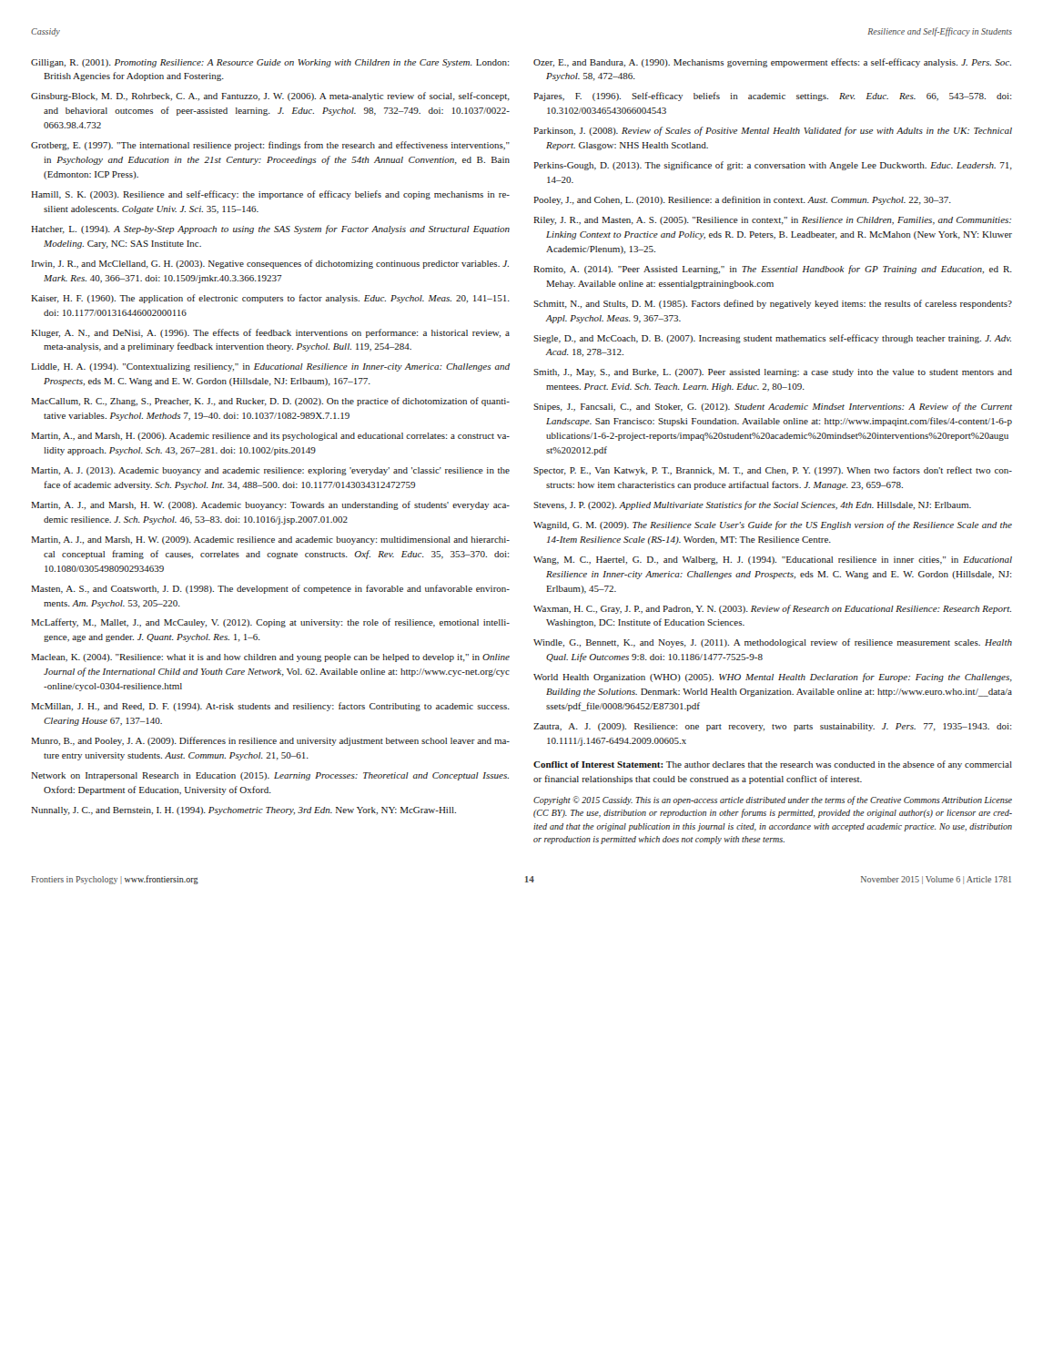Cassidy
Resilience and Self-Efficacy in Students
Gilligan, R. (2001). Promoting Resilience: A Resource Guide on Working with Children in the Care System. London: British Agencies for Adoption and Fostering.
Ginsburg-Block, M. D., Rohrbeck, C. A., and Fantuzzo, J. W. (2006). A meta-analytic review of social, self-concept, and behavioral outcomes of peer-assisted learning. J. Educ. Psychol. 98, 732–749. doi: 10.1037/0022-0663.98.4.732
Grotberg, E. (1997). "The international resilience project: findings from the research and effectiveness interventions," in Psychology and Education in the 21st Century: Proceedings of the 54th Annual Convention, ed B. Bain (Edmonton: ICP Press).
Hamill, S. K. (2003). Resilience and self-efficacy: the importance of efficacy beliefs and coping mechanisms in resilient adolescents. Colgate Univ. J. Sci. 35, 115–146.
Hatcher, L. (1994). A Step-by-Step Approach to using the SAS System for Factor Analysis and Structural Equation Modeling. Cary, NC: SAS Institute Inc.
Irwin, J. R., and McClelland, G. H. (2003). Negative consequences of dichotomizing continuous predictor variables. J. Mark. Res. 40, 366–371. doi: 10.1509/jmkr.40.3.366.19237
Kaiser, H. F. (1960). The application of electronic computers to factor analysis. Educ. Psychol. Meas. 20, 141–151. doi: 10.1177/001316446002000116
Kluger, A. N., and DeNisi, A. (1996). The effects of feedback interventions on performance: a historical review, a meta-analysis, and a preliminary feedback intervention theory. Psychol. Bull. 119, 254–284.
Liddle, H. A. (1994). "Contextualizing resiliency," in Educational Resilience in Inner-city America: Challenges and Prospects, eds M. C. Wang and E. W. Gordon (Hillsdale, NJ: Erlbaum), 167–177.
MacCallum, R. C., Zhang, S., Preacher, K. J., and Rucker, D. D. (2002). On the practice of dichotomization of quantitative variables. Psychol. Methods 7, 19–40. doi: 10.1037/1082-989X.7.1.19
Martin, A., and Marsh, H. (2006). Academic resilience and its psychological and educational correlates: a construct validity approach. Psychol. Sch. 43, 267–281. doi: 10.1002/pits.20149
Martin, A. J. (2013). Academic buoyancy and academic resilience: exploring 'everyday' and 'classic' resilience in the face of academic adversity. Sch. Psychol. Int. 34, 488–500. doi: 10.1177/0143034312472759
Martin, A. J., and Marsh, H. W. (2008). Academic buoyancy: Towards an understanding of students' everyday academic resilience. J. Sch. Psychol. 46, 53–83. doi: 10.1016/j.jsp.2007.01.002
Martin, A. J., and Marsh, H. W. (2009). Academic resilience and academic buoyancy: multidimensional and hierarchical conceptual framing of causes, correlates and cognate constructs. Oxf. Rev. Educ. 35, 353–370. doi: 10.1080/03054980902934639
Masten, A. S., and Coatsworth, J. D. (1998). The development of competence in favorable and unfavorable environments. Am. Psychol. 53, 205–220.
McLafferty, M., Mallet, J., and McCauley, V. (2012). Coping at university: the role of resilience, emotional intelligence, age and gender. J. Quant. Psychol. Res. 1, 1–6.
Maclean, K. (2004). "Resilience: what it is and how children and young people can be helped to develop it," in Online Journal of the International Child and Youth Care Network, Vol. 62. Available online at: http://www.cyc-net.org/cyc-online/cycol-0304-resilience.html
McMillan, J. H., and Reed, D. F. (1994). At-risk students and resiliency: factors Contributing to academic success. Clearing House 67, 137–140.
Munro, B., and Pooley, J. A. (2009). Differences in resilience and university adjustment between school leaver and mature entry university students. Aust. Commun. Psychol. 21, 50–61.
Network on Intrapersonal Research in Education (2015). Learning Processes: Theoretical and Conceptual Issues. Oxford: Department of Education, University of Oxford.
Nunnally, J. C., and Bernstein, I. H. (1994). Psychometric Theory, 3rd Edn. New York, NY: McGraw-Hill.
Ozer, E., and Bandura, A. (1990). Mechanisms governing empowerment effects: a self-efficacy analysis. J. Pers. Soc. Psychol. 58, 472–486.
Pajares, F. (1996). Self-efficacy beliefs in academic settings. Rev. Educ. Res. 66, 543–578. doi: 10.3102/00346543066004543
Parkinson, J. (2008). Review of Scales of Positive Mental Health Validated for use with Adults in the UK: Technical Report. Glasgow: NHS Health Scotland.
Perkins-Gough, D. (2013). The significance of grit: a conversation with Angele Lee Duckworth. Educ. Leadersh. 71, 14–20.
Pooley, J., and Cohen, L. (2010). Resilience: a definition in context. Aust. Commun. Psychol. 22, 30–37.
Riley, J. R., and Masten, A. S. (2005). "Resilience in context," in Resilience in Children, Families, and Communities: Linking Context to Practice and Policy, eds R. D. Peters, B. Leadbeater, and R. McMahon (New York, NY: Kluwer Academic/Plenum), 13–25.
Romito, A. (2014). "Peer Assisted Learning," in The Essential Handbook for GP Training and Education, ed R. Mehay. Available online at: essentialgptrainingbook.com
Schmitt, N., and Stults, D. M. (1985). Factors defined by negatively keyed items: the results of careless respondents? Appl. Psychol. Meas. 9, 367–373.
Siegle, D., and McCoach, D. B. (2007). Increasing student mathematics self-efficacy through teacher training. J. Adv. Acad. 18, 278–312.
Smith, J., May, S., and Burke, L. (2007). Peer assisted learning: a case study into the value to student mentors and mentees. Pract. Evid. Sch. Teach. Learn. High. Educ. 2, 80–109.
Snipes, J., Fancsali, C., and Stoker, G. (2012). Student Academic Mindset Interventions: A Review of the Current Landscape. San Francisco: Stupski Foundation. Available online at: http://www.impaqint.com/files/4-content/1-6-publications/1-6-2-project-reports/impaq%20student%20academic%20mindset%20interventions%20report%20august%202012.pdf
Spector, P. E., Van Katwyk, P. T., Brannick, M. T., and Chen, P. Y. (1997). When two factors don't reflect two constructs: how item characteristics can produce artifactual factors. J. Manage. 23, 659–678.
Stevens, J. P. (2002). Applied Multivariate Statistics for the Social Sciences, 4th Edn. Hillsdale, NJ: Erlbaum.
Wagnild, G. M. (2009). The Resilience Scale User's Guide for the US English version of the Resilience Scale and the 14-Item Resilience Scale (RS-14). Worden, MT: The Resilience Centre.
Wang, M. C., Haertel, G. D., and Walberg, H. J. (1994). "Educational resilience in inner cities," in Educational Resilience in Inner-city America: Challenges and Prospects, eds M. C. Wang and E. W. Gordon (Hillsdale, NJ: Erlbaum), 45–72.
Waxman, H. C., Gray, J. P., and Padron, Y. N. (2003). Review of Research on Educational Resilience: Research Report. Washington, DC: Institute of Education Sciences.
Windle, G., Bennett, K., and Noyes, J. (2011). A methodological review of resilience measurement scales. Health Qual. Life Outcomes 9:8. doi: 10.1186/1477-7525-9-8
World Health Organization (WHO) (2005). WHO Mental Health Declaration for Europe: Facing the Challenges, Building the Solutions. Denmark: World Health Organization. Available online at: http://www.euro.who.int/__data/assets/pdf_file/0008/96452/E87301.pdf
Zautra, A. J. (2009). Resilience: one part recovery, two parts sustainability. J. Pers. 77, 1935–1943. doi: 10.1111/j.1467-6494.2009.00605.x
Conflict of Interest Statement: The author declares that the research was conducted in the absence of any commercial or financial relationships that could be construed as a potential conflict of interest.
Copyright © 2015 Cassidy. This is an open-access article distributed under the terms of the Creative Commons Attribution License (CC BY). The use, distribution or reproduction in other forums is permitted, provided the original author(s) or licensor are credited and that the original publication in this journal is cited, in accordance with accepted academic practice. No use, distribution or reproduction is permitted which does not comply with these terms.
Frontiers in Psychology | www.frontiersin.org
14
November 2015 | Volume 6 | Article 1781